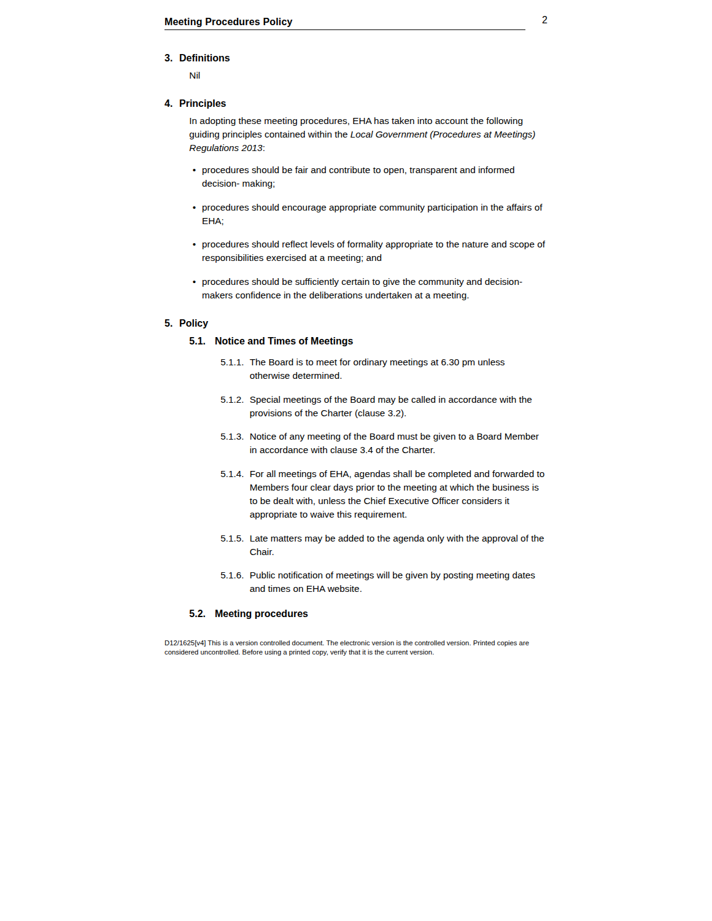Meeting Procedures Policy
2
3. Definitions
Nil
4. Principles
In adopting these meeting procedures, EHA has taken into account the following guiding principles contained within the Local Government (Procedures at Meetings) Regulations 2013:
procedures should be fair and contribute to open, transparent and informed decision- making;
procedures should encourage appropriate community participation in the affairs of EHA;
procedures should reflect levels of formality appropriate to the nature and scope of responsibilities exercised at a meeting; and
procedures should be sufficiently certain to give the community and decision-makers confidence in the deliberations undertaken at a meeting.
5. Policy
5.1. Notice and Times of Meetings
5.1.1. The Board is to meet for ordinary meetings at 6.30 pm unless otherwise determined.
5.1.2. Special meetings of the Board may be called in accordance with the provisions of the Charter (clause 3.2).
5.1.3. Notice of any meeting of the Board must be given to a Board Member in accordance with clause 3.4 of the Charter.
5.1.4. For all meetings of EHA, agendas shall be completed and forwarded to Members four clear days prior to the meeting at which the business is to be dealt with, unless the Chief Executive Officer considers it appropriate to waive this requirement.
5.1.5. Late matters may be added to the agenda only with the approval of the Chair.
5.1.6. Public notification of meetings will be given by posting meeting dates and times on EHA website.
5.2. Meeting procedures
D12/1625[v4] This is a version controlled document. The electronic version is the controlled version. Printed copies are considered uncontrolled. Before using a printed copy, verify that it is the current version.